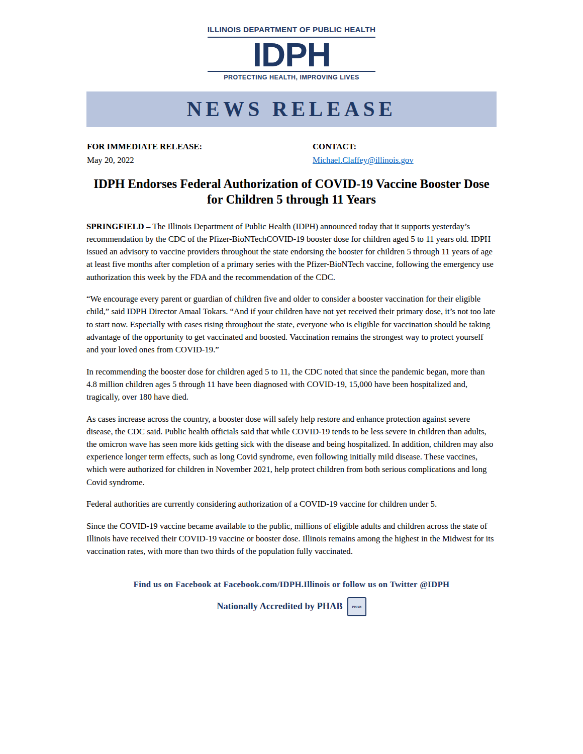ILLINOIS DEPARTMENT OF PUBLIC HEALTH
IDPH
PROTECTING HEALTH, IMPROVING LIVES
NEWS RELEASE
| FOR IMMEDIATE RELEASE: | CONTACT: |
| May 20, 2022 | Michael.Claffey@illinois.gov |
IDPH Endorses Federal Authorization of COVID-19 Vaccine Booster Dose for Children 5 through 11 Years
SPRINGFIELD – The Illinois Department of Public Health (IDPH) announced today that it supports yesterday’s recommendation by the CDC of the Pfizer-BioNTechCOVID-19 booster dose for children aged 5 to 11 years old. IDPH issued an advisory to vaccine providers throughout the state endorsing the booster for children 5 through 11 years of age at least five months after completion of a primary series with the Pfizer-BioNTech vaccine, following the emergency use authorization this week by the FDA and the recommendation of the CDC.
“We encourage every parent or guardian of children five and older to consider a booster vaccination for their eligible child,” said IDPH Director Amaal Tokars. “And if your children have not yet received their primary dose, it’s not too late to start now. Especially with cases rising throughout the state, everyone who is eligible for vaccination should be taking advantage of the opportunity to get vaccinated and boosted. Vaccination remains the strongest way to protect yourself and your loved ones from COVID-19.”
In recommending the booster dose for children aged 5 to 11, the CDC noted that since the pandemic began, more than 4.8 million children ages 5 through 11 have been diagnosed with COVID-19, 15,000 have been hospitalized and, tragically, over 180 have died.
As cases increase across the country, a booster dose will safely help restore and enhance protection against severe disease, the CDC said. Public health officials said that while COVID-19 tends to be less severe in children than adults, the omicron wave has seen more kids getting sick with the disease and being hospitalized. In addition, children may also experience longer term effects, such as long Covid syndrome, even following initially mild disease. These vaccines, which were authorized for children in November 2021, help protect children from both serious complications and long Covid syndrome.
Federal authorities are currently considering authorization of a COVID-19 vaccine for children under 5.
Since the COVID-19 vaccine became available to the public, millions of eligible adults and children across the state of Illinois have received their COVID-19 vaccine or booster dose. Illinois remains among the highest in the Midwest for its vaccination rates, with more than two thirds of the population fully vaccinated.
Find us on Facebook at Facebook.com/IDPH.Illinois or follow us on Twitter @IDPH
Nationally Accredited by PHAB